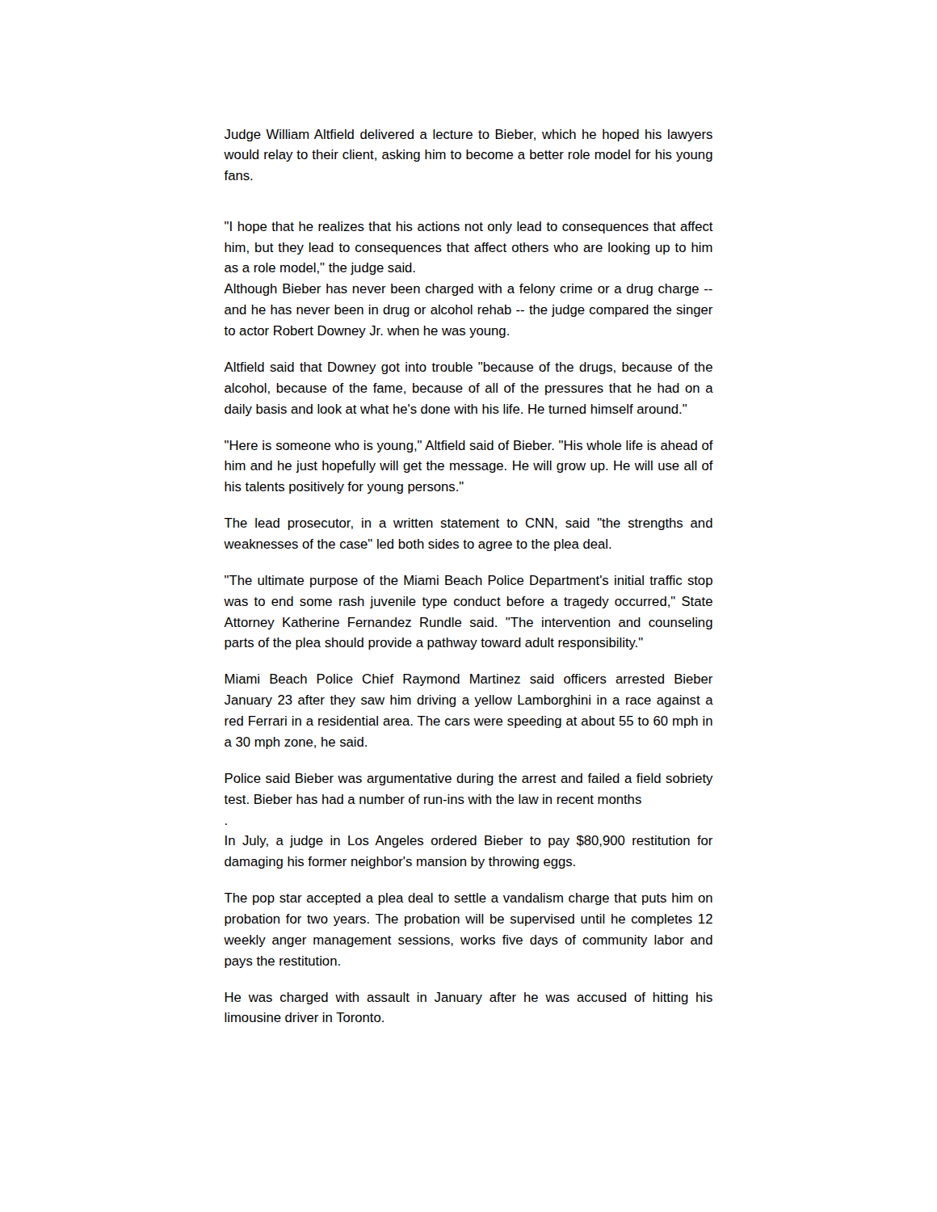Judge William Altfield delivered a lecture to Bieber, which he hoped his lawyers would relay to their client, asking him to become a better role model for his young fans.
"I hope that he realizes that his actions not only lead to consequences that affect him, but they lead to consequences that affect others who are looking up to him as a role model," the judge said.
Although Bieber has never been charged with a felony crime or a drug charge -- and he has never been in drug or alcohol rehab -- the judge compared the singer to actor Robert Downey Jr. when he was young.
Altfield said that Downey got into trouble "because of the drugs, because of the alcohol, because of the fame, because of all of the pressures that he had on a daily basis and look at what he's done with his life. He turned himself around."
"Here is someone who is young," Altfield said of Bieber. "His whole life is ahead of him and he just hopefully will get the message. He will grow up. He will use all of his talents positively for young persons."
The lead prosecutor, in a written statement to CNN, said "the strengths and weaknesses of the case" led both sides to agree to the plea deal.
"The ultimate purpose of the Miami Beach Police Department's initial traffic stop was to end some rash juvenile type conduct before a tragedy occurred," State Attorney Katherine Fernandez Rundle said. "The intervention and counseling parts of the plea should provide a pathway toward adult responsibility."
Miami Beach Police Chief Raymond Martinez said officers arrested Bieber January 23 after they saw him driving a yellow Lamborghini in a race against a red Ferrari in a residential area. The cars were speeding at about 55 to 60 mph in a 30 mph zone, he said.
Police said Bieber was argumentative during the arrest and failed a field sobriety test. Bieber has had a number of run-ins with the law in recent months
.
In July, a judge in Los Angeles ordered Bieber to pay $80,900 restitution for damaging his former neighbor's mansion by throwing eggs.
The pop star accepted a plea deal to settle a vandalism charge that puts him on probation for two years. The probation will be supervised until he completes 12 weekly anger management sessions, works five days of community labor and pays the restitution.
He was charged with assault in January after he was accused of hitting his limousine driver in Toronto.